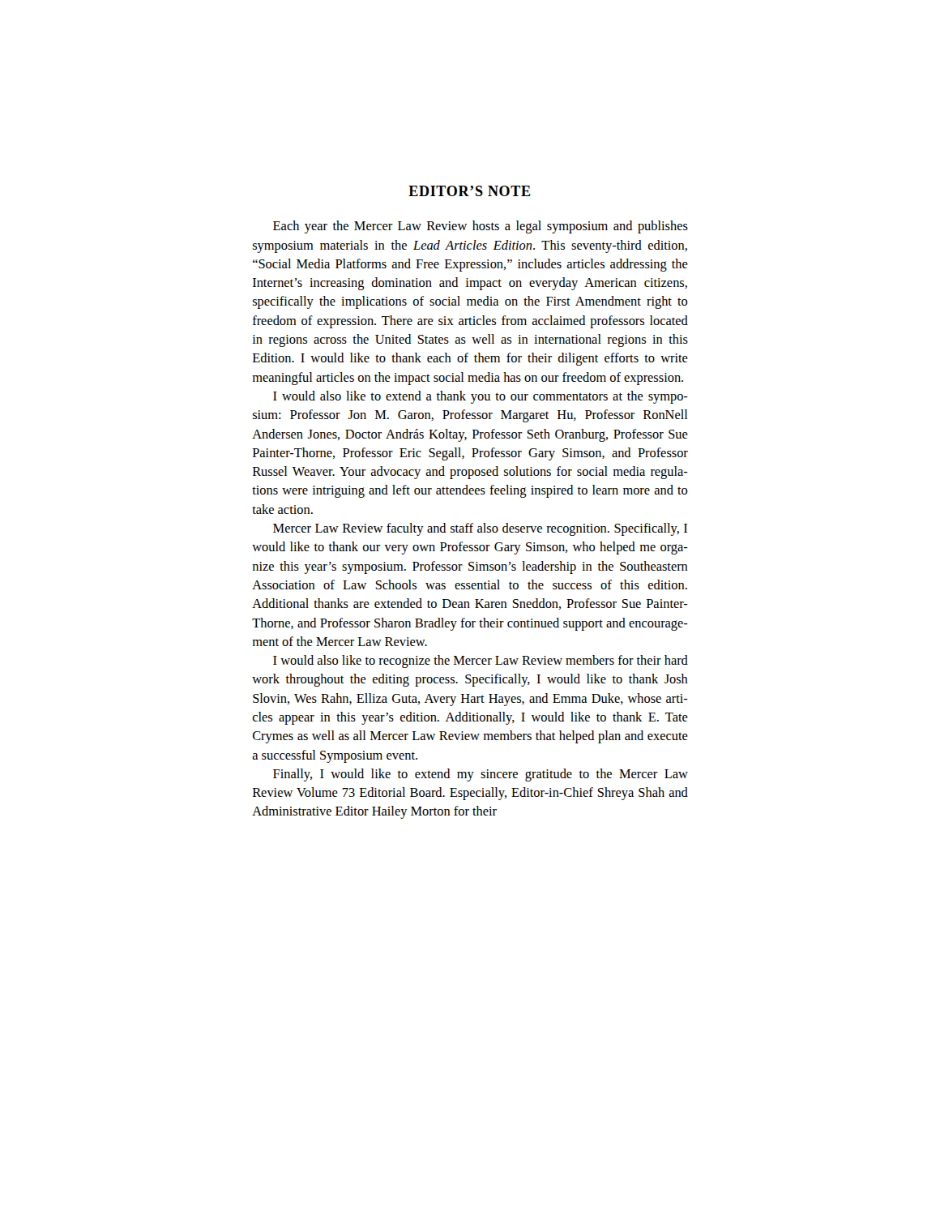Editor’s Note
Each year the Mercer Law Review hosts a legal symposium and publishes symposium materials in the Lead Articles Edition. This seventy-third edition, “Social Media Platforms and Free Expression,” includes articles addressing the Internet’s increasing domination and impact on everyday American citizens, specifically the implications of social media on the First Amendment right to freedom of expression. There are six articles from acclaimed professors located in regions across the United States as well as in international regions in this Edition. I would like to thank each of them for their diligent efforts to write meaningful articles on the impact social media has on our freedom of expression.
I would also like to extend a thank you to our commentators at the symposium: Professor Jon M. Garon, Professor Margaret Hu, Professor RonNell Andersen Jones, Doctor András Koltay, Professor Seth Oranburg, Professor Sue Painter-Thorne, Professor Eric Segall, Professor Gary Simson, and Professor Russel Weaver. Your advocacy and proposed solutions for social media regulations were intriguing and left our attendees feeling inspired to learn more and to take action.
Mercer Law Review faculty and staff also deserve recognition. Specifically, I would like to thank our very own Professor Gary Simson, who helped me organize this year’s symposium. Professor Simson’s leadership in the Southeastern Association of Law Schools was essential to the success of this edition. Additional thanks are extended to Dean Karen Sneddon, Professor Sue Painter-Thorne, and Professor Sharon Bradley for their continued support and encouragement of the Mercer Law Review.
I would also like to recognize the Mercer Law Review members for their hard work throughout the editing process. Specifically, I would like to thank Josh Slovin, Wes Rahn, Elliza Guta, Avery Hart Hayes, and Emma Duke, whose articles appear in this year’s edition. Additionally, I would like to thank E. Tate Crymes as well as all Mercer Law Review members that helped plan and execute a successful Symposium event.
Finally, I would like to extend my sincere gratitude to the Mercer Law Review Volume 73 Editorial Board. Especially, Editor-in-Chief Shreya Shah and Administrative Editor Hailey Morton for their